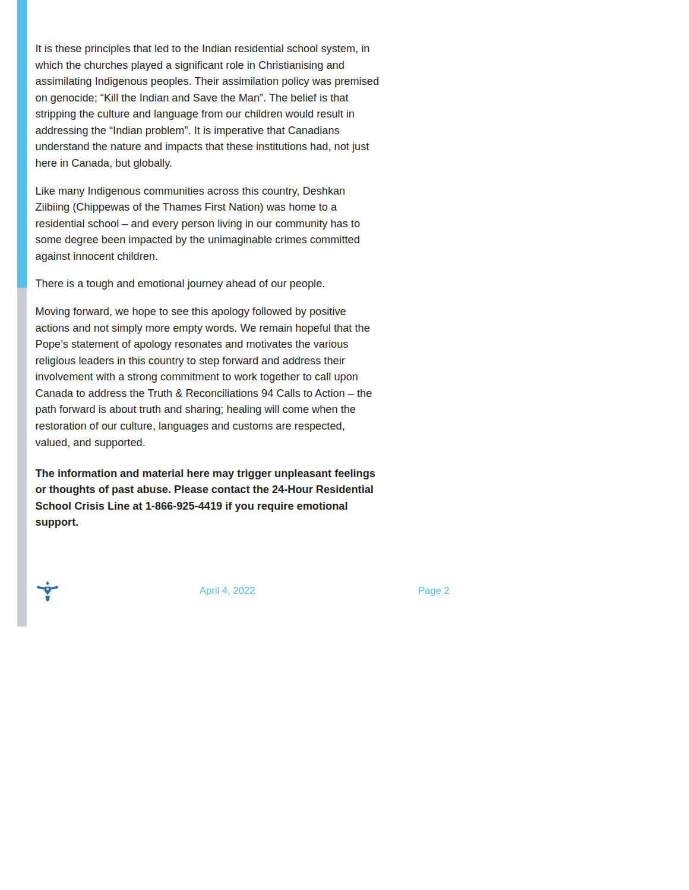It is these principles that led to the Indian residential school system, in which the churches played a significant role in Christianising and assimilating Indigenous peoples. Their assimilation policy was premised on genocide; “Kill the Indian and Save the Man”. The belief is that stripping the culture and language from our children would result in addressing the “Indian problem”. It is imperative that Canadians understand the nature and impacts that these institutions had, not just here in Canada, but globally.
Like many Indigenous communities across this country, Deshkan Ziibiing (Chippewas of the Thames First Nation) was home to a residential school – and every person living in our community has to some degree been impacted by the unimaginable crimes committed against innocent children.
There is a tough and emotional journey ahead of our people.
Moving forward, we hope to see this apology followed by positive actions and not simply more empty words. We remain hopeful that the Pope’s statement of apology resonates and motivates the various religious leaders in this country to step forward and address their involvement with a strong commitment to work together to call upon Canada to address the Truth & Reconciliations 94 Calls to Action – the path forward is about truth and sharing; healing will come when the restoration of our culture, languages and customs are respected, valued, and supported.
The information and material here may trigger unpleasant feelings or thoughts of past abuse. Please contact the 24-Hour Residential School Crisis Line at 1-866-925-4419 if you require emotional support.
April 4, 2022
Page 2